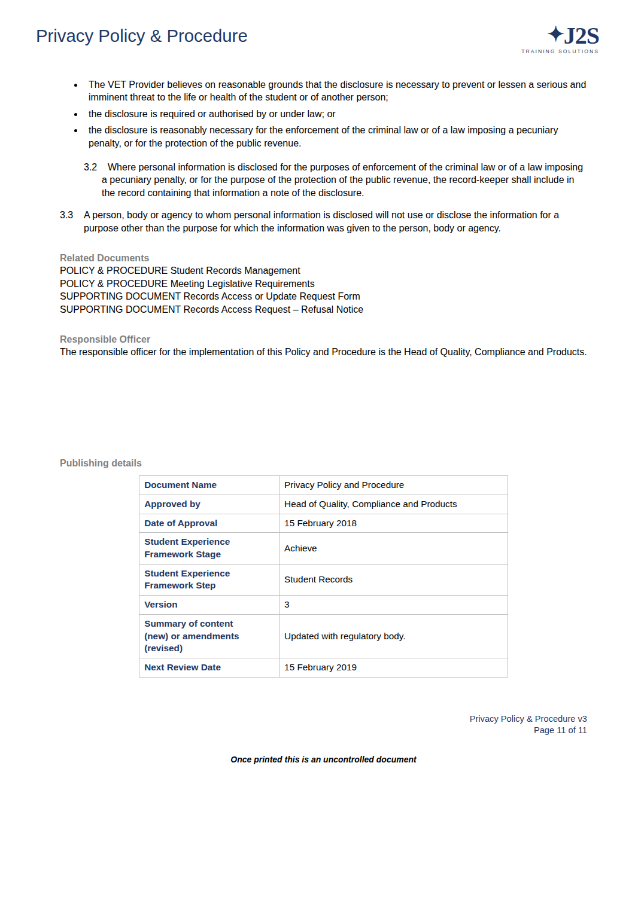Privacy Policy & Procedure
✦J2S
TRAINING SOLUTIONS
The VET Provider believes on reasonable grounds that the disclosure is necessary to prevent or lessen a serious and imminent threat to the life or health of the student or of another person;
the disclosure is required or authorised by or under law; or
the disclosure is reasonably necessary for the enforcement of the criminal law or of a law imposing a pecuniary penalty, or for the protection of the public revenue.
3.2 Where personal information is disclosed for the purposes of enforcement of the criminal law or of a law imposing a pecuniary penalty, or for the purpose of the protection of the public revenue, the record-keeper shall include in the record containing that information a note of the disclosure.
3.3 A person, body or agency to whom personal information is disclosed will not use or disclose the information for a purpose other than the purpose for which the information was given to the person, body or agency.
Related Documents
POLICY & PROCEDURE Student Records Management
POLICY & PROCEDURE Meeting Legislative Requirements
SUPPORTING DOCUMENT Records Access or Update Request Form
SUPPORTING DOCUMENT Records Access Request – Refusal Notice
Responsible Officer
The responsible officer for the implementation of this Policy and Procedure is the Head of Quality, Compliance and Products.
Publishing details
| Document Name | Privacy Policy and Procedure |
| Approved by | Head of Quality, Compliance and Products |
| Date of Approval | 15 February 2018 |
| Student Experience Framework Stage | Achieve |
| Student Experience Framework Step | Student Records |
| Version | 3 |
| Summary of content (new) or amendments (revised) | Updated with regulatory body. |
| Next Review Date | 15 February 2019 |
Privacy Policy & Procedure v3
Page 11 of 11
Once printed this is an uncontrolled document